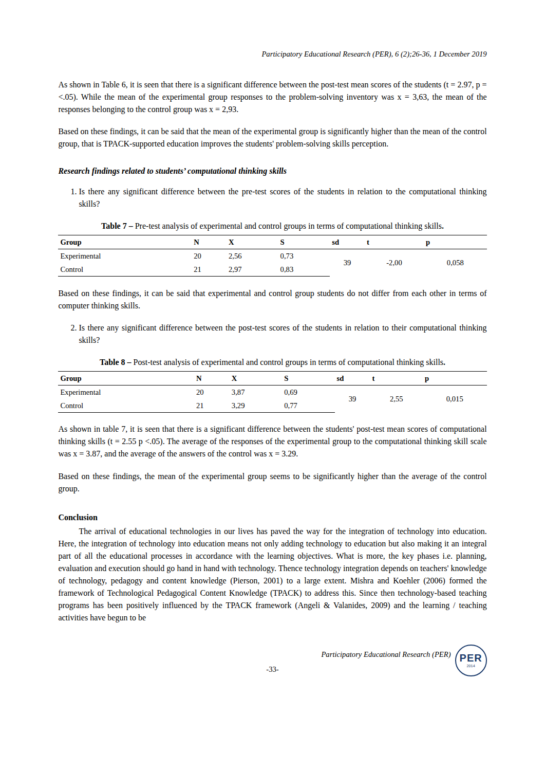Participatory Educational Research (PER), 6 (2);26-36, 1 December 2019
As shown in Table 6, it is seen that there is a significant difference between the post-test mean scores of the students (t = 2.97, p =<.05). While the mean of the experimental group responses to the problem-solving inventory was x = 3,63, the mean of the responses belonging to the control group was x = 2,93.
Based on these findings, it can be said that the mean of the experimental group is significantly higher than the mean of the control group, that is TPACK-supported education improves the students' problem-solving skills perception.
Research findings related to students’ computational thinking skills
Is there any significant difference between the pre-test scores of the students in relation to the computational thinking skills?
Table 7 – Pre-test analysis of experimental and control groups in terms of computational thinking skills.
| Group | N | X | S | sd | t | p |
| --- | --- | --- | --- | --- | --- | --- |
| Experimental | 20 | 2,56 | 0,73 | 39 | -2,00 | 0,058 |
| Control | 21 | 2,97 | 0,83 |
Based on these findings, it can be said that experimental and control group students do not differ from each other in terms of computer thinking skills.
Is there any significant difference between the post-test scores of the students in relation to their computational thinking skills?
Table 8 – Post-test analysis of experimental and control groups in terms of computational thinking skills.
| Group | N | X | S | sd | t | p |
| --- | --- | --- | --- | --- | --- | --- |
| Experimental | 20 | 3,87 | 0,69 | 39 | 2,55 | 0,015 |
| Control | 21 | 3,29 | 0,77 |
As shown in table 7, it is seen that there is a significant difference between the students' post-test mean scores of computational thinking skills (t = 2.55 p <.05). The average of the responses of the experimental group to the computational thinking skill scale was x = 3.87, and the average of the answers of the control was x = 3.29.
Based on these findings, the mean of the experimental group seems to be significantly higher than the average of the control group.
Conclusion
The arrival of educational technologies in our lives has paved the way for the integration of technology into education. Here, the integration of technology into education means not only adding technology to education but also making it an integral part of all the educational processes in accordance with the learning objectives. What is more, the key phases i.e. planning, evaluation and execution should go hand in hand with technology. Thence technology integration depends on teachers' knowledge of technology, pedagogy and content knowledge (Pierson, 2001) to a large extent. Mishra and Koehler (2006) formed the framework of Technological Pedagogical Content Knowledge (TPACK) to address this. Since then technology-based teaching programs has been positively influenced by the TPACK framework (Angeli & Valanides, 2009) and the learning / teaching activities have begun to be
PER 2014
Participatory Educational Research (PER)
-33-